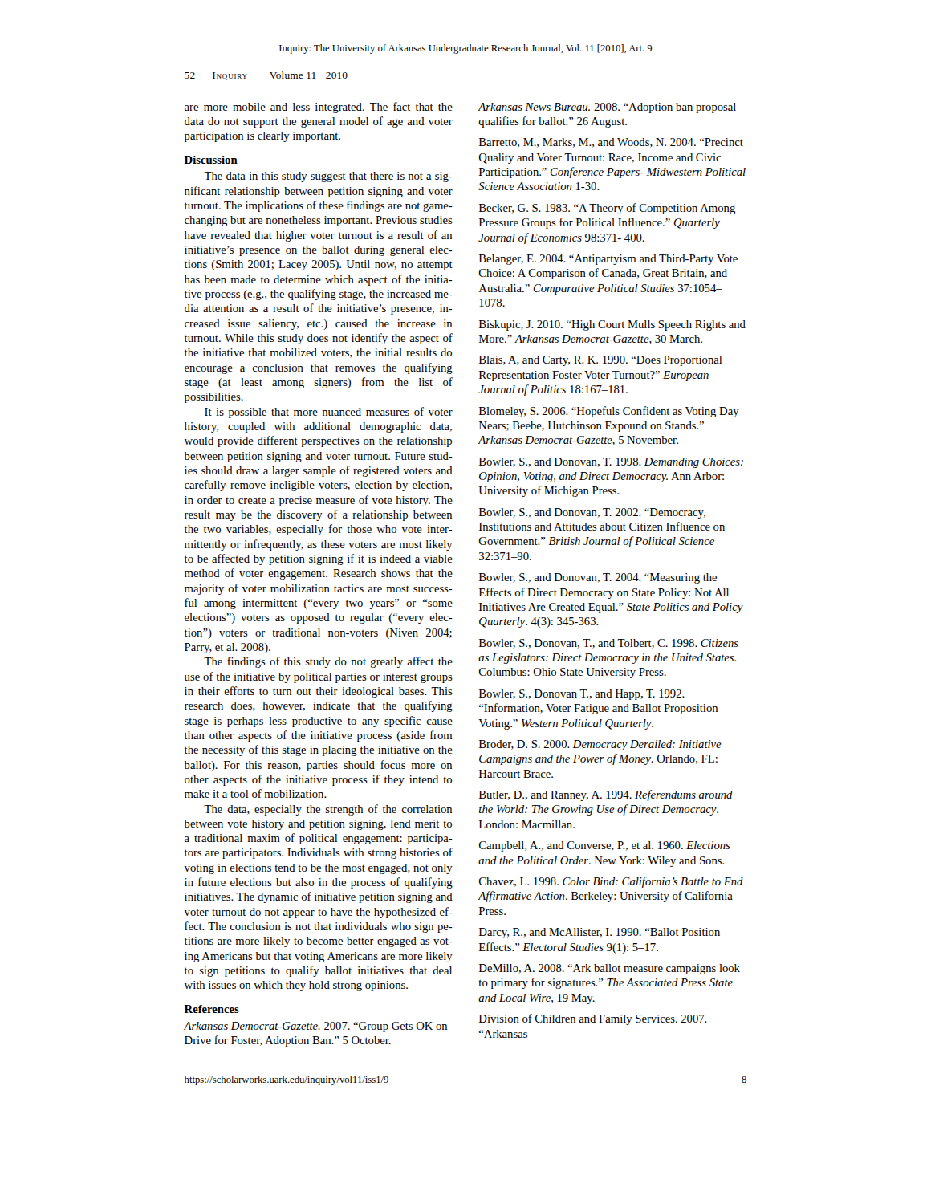Inquiry: The University of Arkansas Undergraduate Research Journal, Vol. 11 [2010], Art. 9
52 Inquiry Volume 112010
are more mobile and less integrated. The fact that the data do not support the general model of age and voter participation is clearly important.
Discussion
The data in this study suggest that there is not a significant relationship between petition signing and voter turnout. The implications of these findings are not game-changing but are nonetheless important. Previous studies have revealed that higher voter turnout is a result of an initiative’s presence on the ballot during general elections (Smith 2001; Lacey 2005). Until now, no attempt has been made to determine which aspect of the initiative process (e.g., the qualifying stage, the increased media attention as a result of the initiative’s presence, increased issue saliency, etc.) caused the increase in turnout. While this study does not identify the aspect of the initiative that mobilized voters, the initial results do encourage a conclusion that removes the qualifying stage (at least among signers) from the list of possibilities.
It is possible that more nuanced measures of voter history, coupled with additional demographic data, would provide different perspectives on the relationship between petition signing and voter turnout. Future studies should draw a larger sample of registered voters and carefully remove ineligible voters, election by election, in order to create a precise measure of vote history. The result may be the discovery of a relationship between the two variables, especially for those who vote intermittently or infrequently, as these voters are most likely to be affected by petition signing if it is indeed a viable method of voter engagement. Research shows that the majority of voter mobilization tactics are most successful among intermittent (“every two years” or “some elections”) voters as opposed to regular (“every election”) voters or traditional non-voters (Niven 2004; Parry, et al. 2008).
The findings of this study do not greatly affect the use of the initiative by political parties or interest groups in their efforts to turn out their ideological bases. This research does, however, indicate that the qualifying stage is perhaps less productive to any specific cause than other aspects of the initiative process (aside from the necessity of this stage in placing the initiative on the ballot). For this reason, parties should focus more on other aspects of the initiative process if they intend to make it a tool of mobilization.
The data, especially the strength of the correlation between vote history and petition signing, lend merit to a traditional maxim of political engagement: participators are participators. Individuals with strong histories of voting in elections tend to be the most engaged, not only in future elections but also in the process of qualifying initiatives. The dynamic of initiative petition signing and voter turnout do not appear to have the hypothesized effect. The conclusion is not that individuals who sign petitions are more likely to become better engaged as voting Americans but that voting Americans are more likely to sign petitions to qualify ballot initiatives that deal with issues on which they hold strong opinions.
References
Arkansas Democrat-Gazette. 2007. “Group Gets OK on Drive for Foster, Adoption Ban.” 5 October.
Arkansas News Bureau. 2008. “Adoption ban proposal qualifies for ballot.” 26 August.
Barretto, M., Marks, M., and Woods, N. 2004. “Precinct Quality and Voter Turnout: Race, Income and Civic Participation.” Conference Papers- Midwestern Political Science Association 1-30.
Becker, G. S. 1983. “A Theory of Competition Among Pressure Groups for Political Influence.” Quarterly Journal of Economics 98:371- 400.
Belanger, E. 2004. “Antipartyism and Third-Party Vote Choice: A Comparison of Canada, Great Britain, and Australia.” Comparative Political Studies 37:1054–1078.
Biskupic, J. 2010. “High Court Mulls Speech Rights and More.” Arkansas Democrat-Gazette, 30 March.
Blais, A, and Carty, R. K. 1990. “Does Proportional Representation Foster Voter Turnout?” European Journal of Politics 18:167–181.
Blomeley, S. 2006. “Hopefuls Confident as Voting Day Nears; Beebe, Hutchinson Expound on Stands.” Arkansas Democrat-Gazette, 5 November.
Bowler, S., and Donovan, T. 1998. Demanding Choices: Opinion, Voting, and Direct Democracy. Ann Arbor: University of Michigan Press.
Bowler, S., and Donovan, T. 2002. “Democracy, Institutions and Attitudes about Citizen Influence on Government.” British Journal of Political Science 32:371–90.
Bowler, S., and Donovan, T. 2004. “Measuring the Effects of Direct Democracy on State Policy: Not All Initiatives Are Created Equal.” State Politics and Policy Quarterly. 4(3): 345-363.
Bowler, S., Donovan, T., and Tolbert, C. 1998. Citizens as Legislators: Direct Democracy in the United States. Columbus: Ohio State University Press.
Bowler, S., Donovan T., and Happ, T. 1992. “Information, Voter Fatigue and Ballot Proposition Voting.” Western Political Quarterly.
Broder, D. S. 2000. Democracy Derailed: Initiative Campaigns and the Power of Money. Orlando, FL: Harcourt Brace.
Butler, D., and Ranney, A. 1994. Referendums around the World: The Growing Use of Direct Democracy. London: Macmillan.
Campbell, A., and Converse, P., et al. 1960. Elections and the Political Order. New York: Wiley and Sons.
Chavez, L. 1998. Color Bind: California’s Battle to End Affirmative Action. Berkeley: University of California Press.
Darcy, R., and McAllister, I. 1990. “Ballot Position Effects.” Electoral Studies 9(1): 5–17.
DeMillo, A. 2008. “Ark ballot measure campaigns look to primary for signatures.” The Associated Press State and Local Wire, 19 May.
Division of Children and Family Services. 2007. “Arkansas
https://scholarworks.uark.edu/inquiry/vol11/iss1/9 8